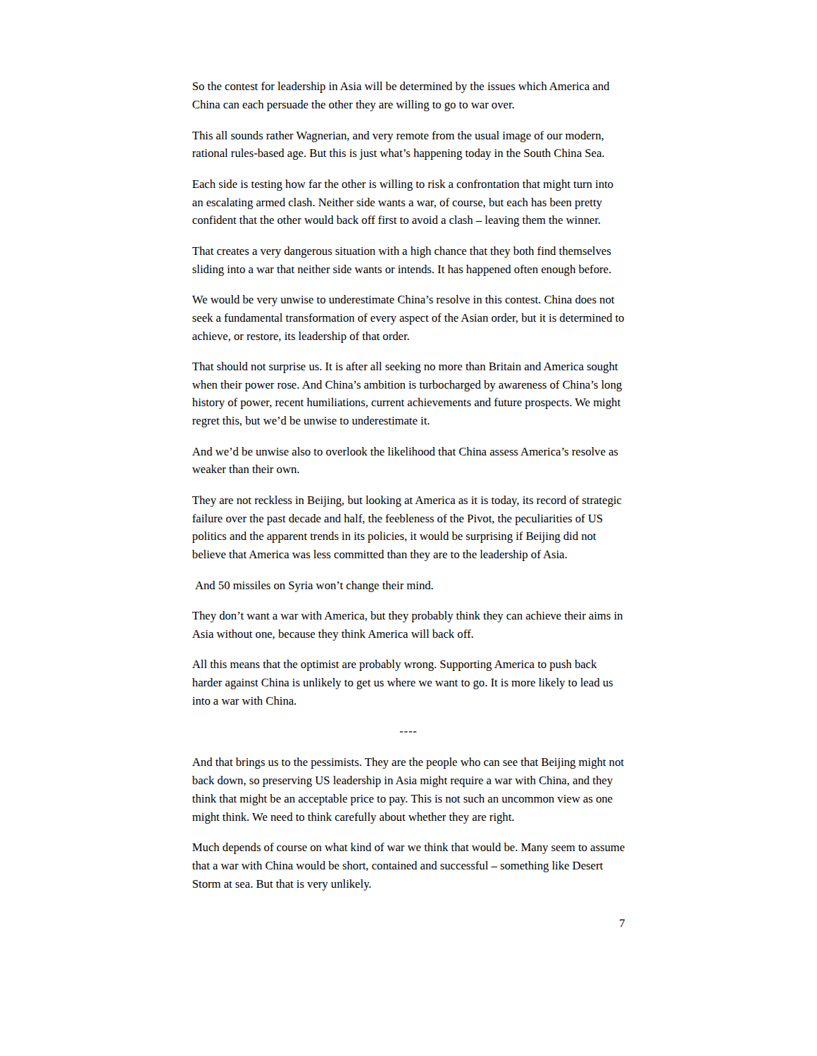So the contest for leadership in Asia will be determined by the issues which America and China can each persuade the other they are willing to go to war over.
This all sounds rather Wagnerian, and very remote from the usual image of our modern, rational rules-based age. But this is just what’s happening today in the South China Sea.
Each side is testing how far the other is willing to risk a confrontation that might turn into an escalating armed clash. Neither side wants a war, of course, but each has been pretty confident that the other would back off first to avoid a clash – leaving them the winner.
That creates a very dangerous situation with a high chance that they both find themselves sliding into a war that neither side wants or intends. It has happened often enough before.
We would be very unwise to underestimate China’s resolve in this contest. China does not seek a fundamental transformation of every aspect of the Asian order, but it is determined to achieve, or restore, its leadership of that order.
That should not surprise us. It is after all seeking no more than Britain and America sought when their power rose. And China’s ambition is turbocharged by awareness of China’s long history of power, recent humiliations, current achievements and future prospects. We might regret this, but we’d be unwise to underestimate it.
And we’d be unwise also to overlook the likelihood that China assess America’s resolve as weaker than their own.
They are not reckless in Beijing, but looking at America as it is today, its record of strategic failure over the past decade and half, the feebleness of the Pivot, the peculiarities of US politics and the apparent trends in its policies, it would be surprising if Beijing did not believe that America was less committed than they are to the leadership of Asia.
And 50 missiles on Syria won’t change their mind.
They don’t want a war with America, but they probably think they can achieve their aims in Asia without one, because they think America will back off.
All this means that the optimist are probably wrong. Supporting America to push back harder against China is unlikely to get us where we want to go. It is more likely to lead us into a war with China.
----
And that brings us to the pessimists. They are the people who can see that Beijing might not back down, so preserving US leadership in Asia might require a war with China, and they think that might be an acceptable price to pay. This is not such an uncommon view as one might think. We need to think carefully about whether they are right.
Much depends of course on what kind of war we think that would be. Many seem to assume that a war with China would be short, contained and successful – something like Desert Storm at sea. But that is very unlikely.
7